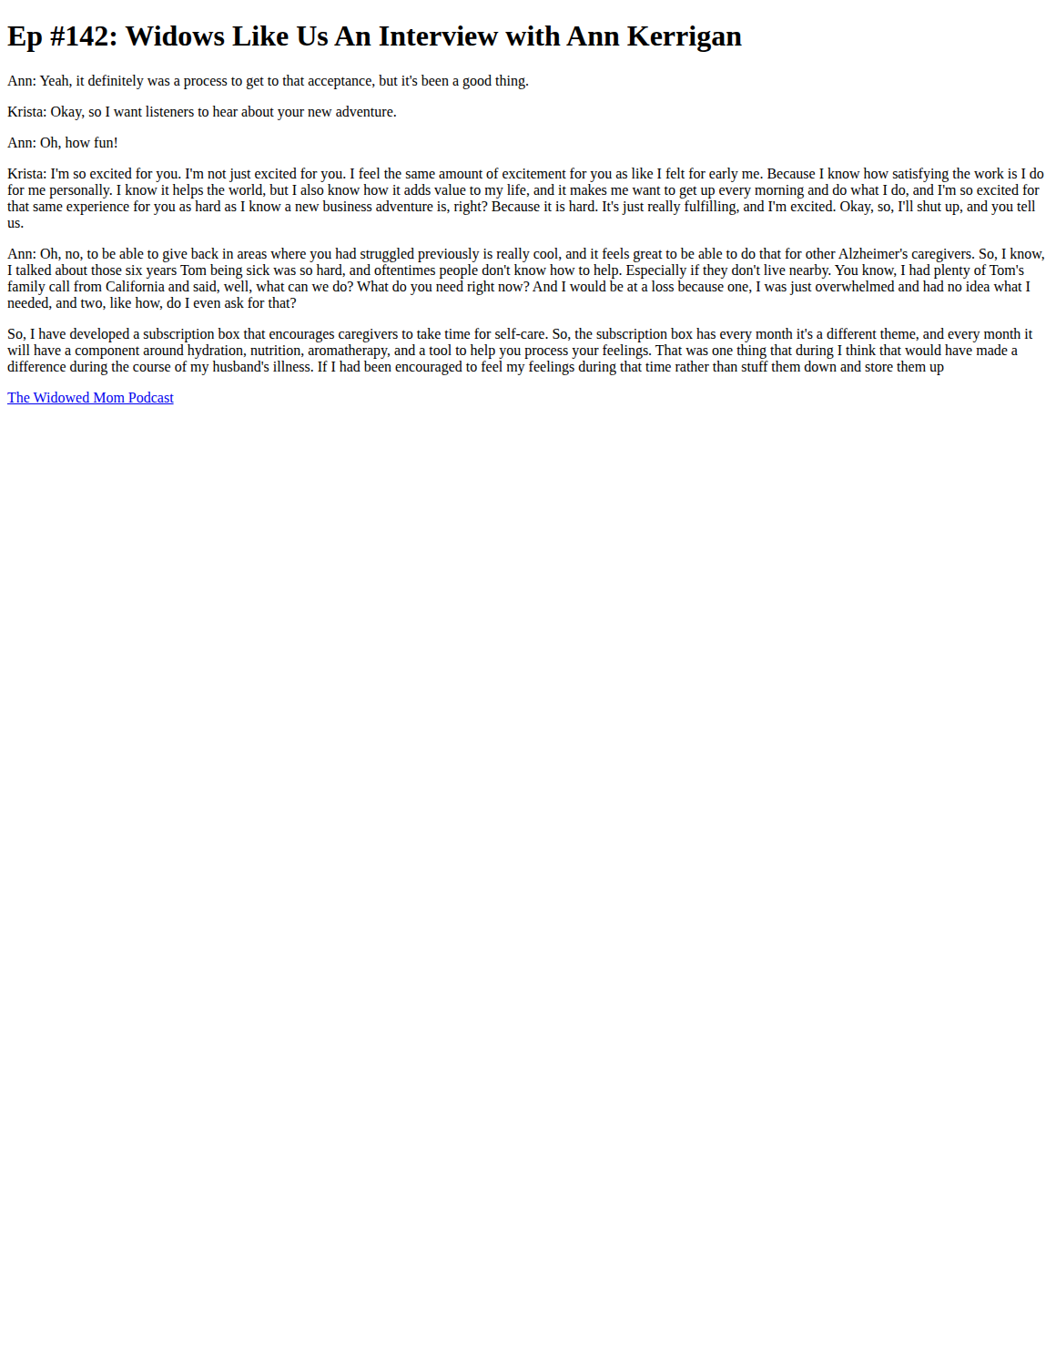Ep #142: Widows Like Us An Interview with Ann Kerrigan
Ann: Yeah, it definitely was a process to get to that acceptance, but it's been a good thing.
Krista: Okay, so I want listeners to hear about your new adventure.
Ann: Oh, how fun!
Krista: I'm so excited for you. I'm not just excited for you. I feel the same amount of excitement for you as like I felt for early me. Because I know how satisfying the work is I do for me personally. I know it helps the world, but I also know how it adds value to my life, and it makes me want to get up every morning and do what I do, and I'm so excited for that same experience for you as hard as I know a new business adventure is, right? Because it is hard. It's just really fulfilling, and I'm excited. Okay, so, I'll shut up, and you tell us.
Ann: Oh, no, to be able to give back in areas where you had struggled previously is really cool, and it feels great to be able to do that for other Alzheimer's caregivers. So, I know, I talked about those six years Tom being sick was so hard, and oftentimes people don't know how to help. Especially if they don't live nearby. You know, I had plenty of Tom's family call from California and said, well, what can we do? What do you need right now? And I would be at a loss because one, I was just overwhelmed and had no idea what I needed, and two, like how, do I even ask for that?
So, I have developed a subscription box that encourages caregivers to take time for self-care. So, the subscription box has every month it's a different theme, and every month it will have a component around hydration, nutrition, aromatherapy, and a tool to help you process your feelings. That was one thing that during I think that would have made a difference during the course of my husband's illness. If I had been encouraged to feel my feelings during that time rather than stuff them down and store them up
The Widowed Mom Podcast